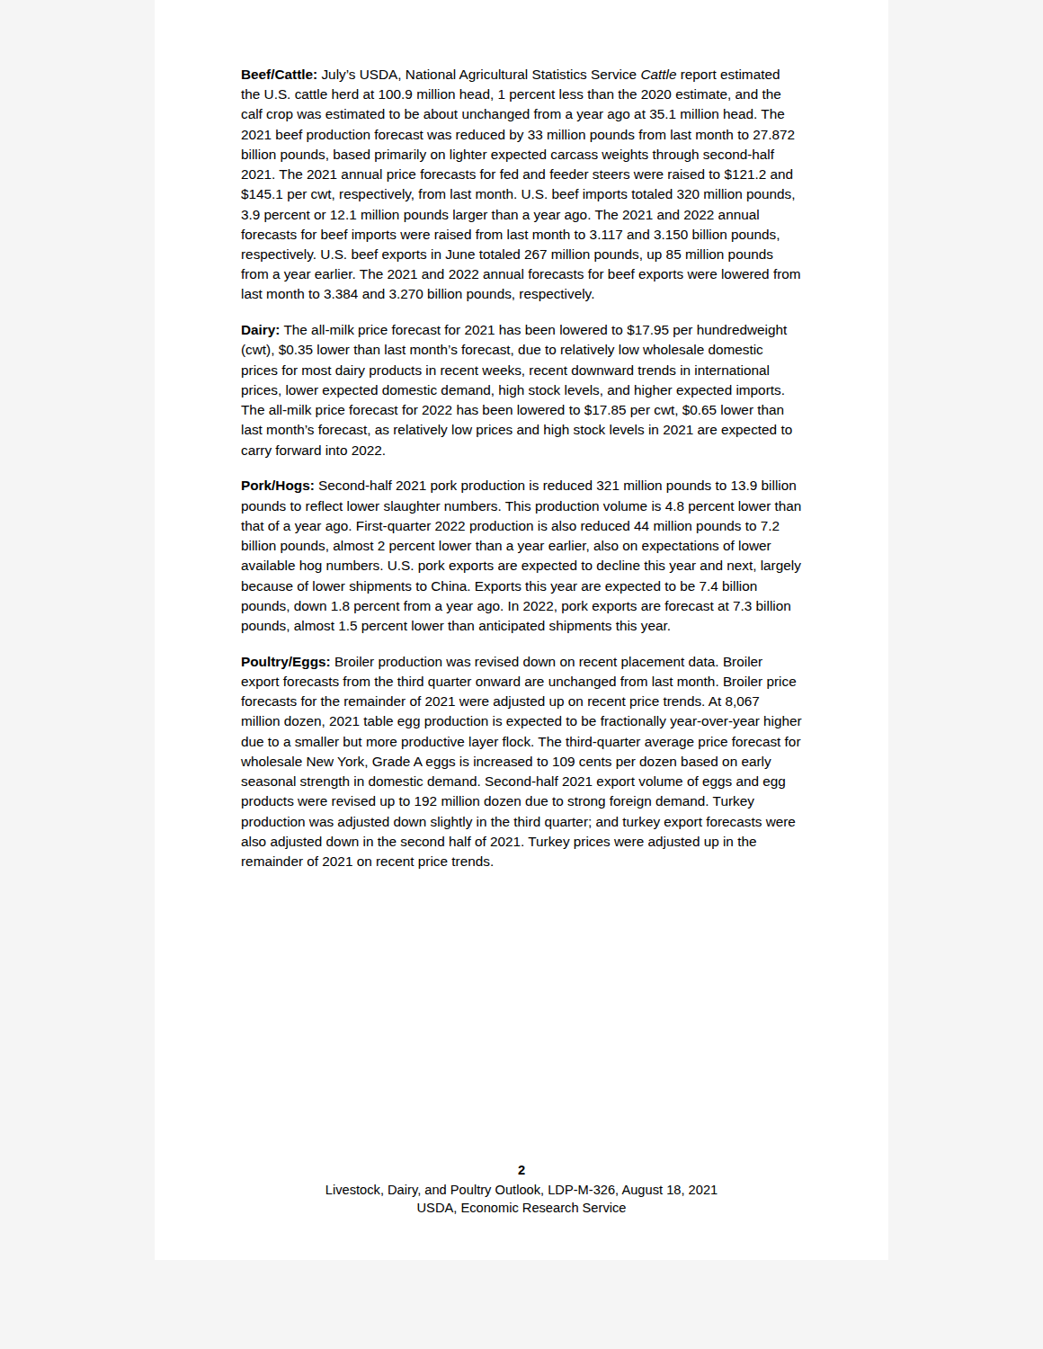Beef/Cattle: July’s USDA, National Agricultural Statistics Service Cattle report estimated the U.S. cattle herd at 100.9 million head, 1 percent less than the 2020 estimate, and the calf crop was estimated to be about unchanged from a year ago at 35.1 million head. The 2021 beef production forecast was reduced by 33 million pounds from last month to 27.872 billion pounds, based primarily on lighter expected carcass weights through second-half 2021. The 2021 annual price forecasts for fed and feeder steers were raised to $121.2 and $145.1 per cwt, respectively, from last month. U.S. beef imports totaled 320 million pounds, 3.9 percent or 12.1 million pounds larger than a year ago. The 2021 and 2022 annual forecasts for beef imports were raised from last month to 3.117 and 3.150 billion pounds, respectively. U.S. beef exports in June totaled 267 million pounds, up 85 million pounds from a year earlier. The 2021 and 2022 annual forecasts for beef exports were lowered from last month to 3.384 and 3.270 billion pounds, respectively.
Dairy: The all-milk price forecast for 2021 has been lowered to $17.95 per hundredweight (cwt), $0.35 lower than last month’s forecast, due to relatively low wholesale domestic prices for most dairy products in recent weeks, recent downward trends in international prices, lower expected domestic demand, high stock levels, and higher expected imports. The all-milk price forecast for 2022 has been lowered to $17.85 per cwt, $0.65 lower than last month’s forecast, as relatively low prices and high stock levels in 2021 are expected to carry forward into 2022.
Pork/Hogs: Second-half 2021 pork production is reduced 321 million pounds to 13.9 billion pounds to reflect lower slaughter numbers. This production volume is 4.8 percent lower than that of a year ago. First-quarter 2022 production is also reduced 44 million pounds to 7.2 billion pounds, almost 2 percent lower than a year earlier, also on expectations of lower available hog numbers. U.S. pork exports are expected to decline this year and next, largely because of lower shipments to China. Exports this year are expected to be 7.4 billion pounds, down 1.8 percent from a year ago. In 2022, pork exports are forecast at 7.3 billion pounds, almost 1.5 percent lower than anticipated shipments this year.
Poultry/Eggs: Broiler production was revised down on recent placement data. Broiler export forecasts from the third quarter onward are unchanged from last month. Broiler price forecasts for the remainder of 2021 were adjusted up on recent price trends. At 8,067 million dozen, 2021 table egg production is expected to be fractionally year-over-year higher due to a smaller but more productive layer flock. The third-quarter average price forecast for wholesale New York, Grade A eggs is increased to 109 cents per dozen based on early seasonal strength in domestic demand. Second-half 2021 export volume of eggs and egg products were revised up to 192 million dozen due to strong foreign demand. Turkey production was adjusted down slightly in the third quarter; and turkey export forecasts were also adjusted down in the second half of 2021. Turkey prices were adjusted up in the remainder of 2021 on recent price trends.
2
Livestock, Dairy, and Poultry Outlook, LDP-M-326, August 18, 2021
USDA, Economic Research Service